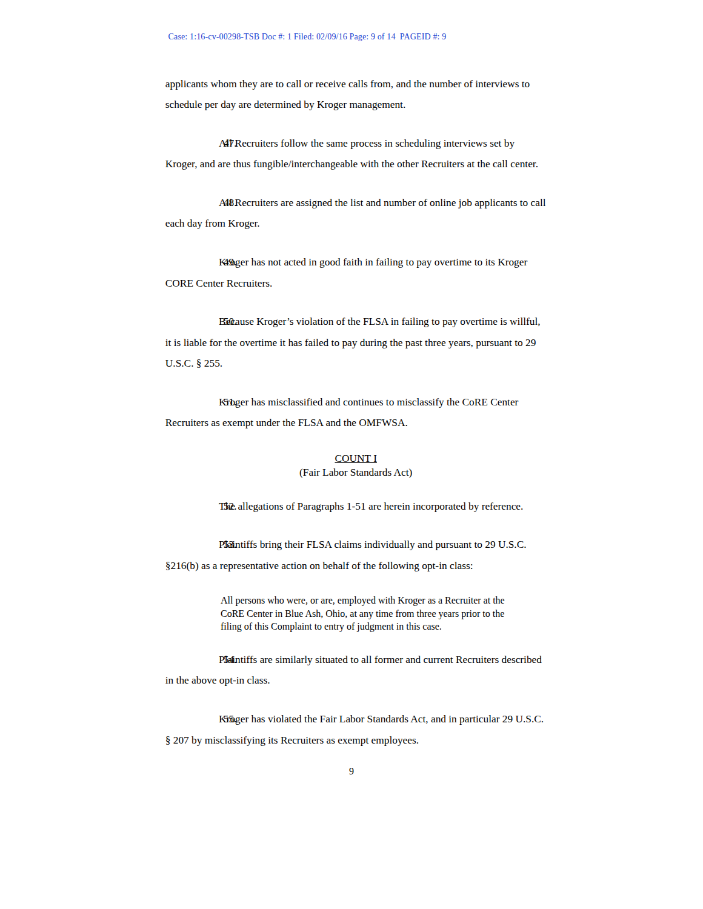Case: 1:16-cv-00298-TSB Doc #: 1 Filed: 02/09/16 Page: 9 of 14 PAGEID #: 9
applicants whom they are to call or receive calls from, and the number of interviews to schedule per day are determined by Kroger management.
47. All Recruiters follow the same process in scheduling interviews set by Kroger, and are thus fungible/interchangeable with the other Recruiters at the call center.
48. All Recruiters are assigned the list and number of online job applicants to call each day from Kroger.
49. Kroger has not acted in good faith in failing to pay overtime to its Kroger CORE Center Recruiters.
50. Because Kroger’s violation of the FLSA in failing to pay overtime is willful, it is liable for the overtime it has failed to pay during the past three years, pursuant to 29 U.S.C. § 255.
51. Kroger has misclassified and continues to misclassify the CoRE Center Recruiters as exempt under the FLSA and the OMFWSA.
COUNT I
(Fair Labor Standards Act)
52. The allegations of Paragraphs 1-51 are herein incorporated by reference.
53. Plaintiffs bring their FLSA claims individually and pursuant to 29 U.S.C. §216(b) as a representative action on behalf of the following opt-in class:
All persons who were, or are, employed with Kroger as a Recruiter at the CoRE Center in Blue Ash, Ohio, at any time from three years prior to the filing of this Complaint to entry of judgment in this case.
54. Plaintiffs are similarly situated to all former and current Recruiters described in the above opt-in class.
55. Kroger has violated the Fair Labor Standards Act, and in particular 29 U.S.C. § 207 by misclassifying its Recruiters as exempt employees.
9